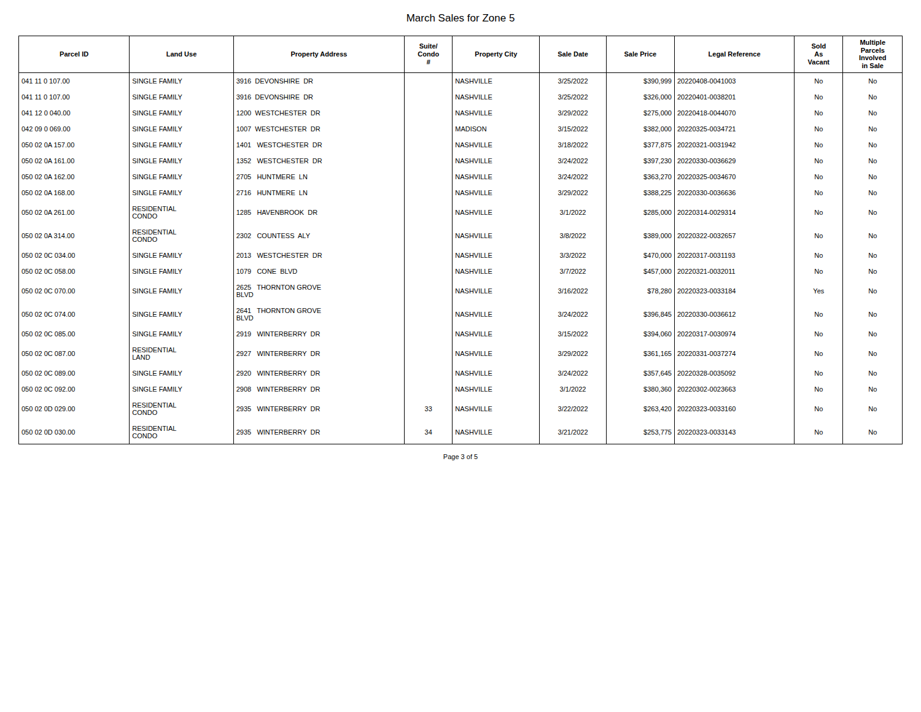March Sales for Zone 5
| Parcel ID | Land Use | Property Address | Suite/ Condo # | Property City | Sale Date | Sale Price | Legal Reference | Sold As Vacant | Multiple Parcels Involved in Sale |
| --- | --- | --- | --- | --- | --- | --- | --- | --- | --- |
| 041 11 0 107.00 | SINGLE FAMILY | 3916 DEVONSHIRE DR | | NASHVILLE | 3/25/2022 | $390,999 | 20220408-0041003 | No | No |
| 041 11 0 107.00 | SINGLE FAMILY | 3916 DEVONSHIRE DR | | NASHVILLE | 3/25/2022 | $326,000 | 20220401-0038201 | No | No |
| 041 12 0 040.00 | SINGLE FAMILY | 1200 WESTCHESTER DR | | NASHVILLE | 3/29/2022 | $275,000 | 20220418-0044070 | No | No |
| 042 09 0 069.00 | SINGLE FAMILY | 1007 WESTCHESTER DR | | MADISON | 3/15/2022 | $382,000 | 20220325-0034721 | No | No |
| 050 02 0A 157.00 | SINGLE FAMILY | 1401 WESTCHESTER DR | | NASHVILLE | 3/18/2022 | $377,875 | 20220321-0031942 | No | No |
| 050 02 0A 161.00 | SINGLE FAMILY | 1352 WESTCHESTER DR | | NASHVILLE | 3/24/2022 | $397,230 | 20220330-0036629 | No | No |
| 050 02 0A 162.00 | SINGLE FAMILY | 2705 HUNTMERE LN | | NASHVILLE | 3/24/2022 | $363,270 | 20220325-0034670 | No | No |
| 050 02 0A 168.00 | SINGLE FAMILY | 2716 HUNTMERE LN | | NASHVILLE | 3/29/2022 | $388,225 | 20220330-0036636 | No | No |
| 050 02 0A 261.00 | RESIDENTIAL CONDO | 1285 HAVENBROOK DR | | NASHVILLE | 3/1/2022 | $285,000 | 20220314-0029314 | No | No |
| 050 02 0A 314.00 | RESIDENTIAL CONDO | 2302 COUNTESS ALY | | NASHVILLE | 3/8/2022 | $389,000 | 20220322-0032657 | No | No |
| 050 02 0C 034.00 | SINGLE FAMILY | 2013 WESTCHESTER DR | | NASHVILLE | 3/3/2022 | $470,000 | 20220317-0031193 | No | No |
| 050 02 0C 058.00 | SINGLE FAMILY | 1079 CONE BLVD | | NASHVILLE | 3/7/2022 | $457,000 | 20220321-0032011 | No | No |
| 050 02 0C 070.00 | SINGLE FAMILY | 2625 THORNTON GROVE BLVD | | NASHVILLE | 3/16/2022 | $78,280 | 20220323-0033184 | Yes | No |
| 050 02 0C 074.00 | SINGLE FAMILY | 2641 THORNTON GROVE BLVD | | NASHVILLE | 3/24/2022 | $396,845 | 20220330-0036612 | No | No |
| 050 02 0C 085.00 | SINGLE FAMILY | 2919 WINTERBERRY DR | | NASHVILLE | 3/15/2022 | $394,060 | 20220317-0030974 | No | No |
| 050 02 0C 087.00 | RESIDENTIAL LAND | 2927 WINTERBERRY DR | | NASHVILLE | 3/29/2022 | $361,165 | 20220331-0037274 | No | No |
| 050 02 0C 089.00 | SINGLE FAMILY | 2920 WINTERBERRY DR | | NASHVILLE | 3/24/2022 | $357,645 | 20220328-0035092 | No | No |
| 050 02 0C 092.00 | SINGLE FAMILY | 2908 WINTERBERRY DR | | NASHVILLE | 3/1/2022 | $380,360 | 20220302-0023663 | No | No |
| 050 02 0D 029.00 | RESIDENTIAL CONDO | 2935 WINTERBERRY DR | 33 | NASHVILLE | 3/22/2022 | $263,420 | 20220323-0033160 | No | No |
| 050 02 0D 030.00 | RESIDENTIAL CONDO | 2935 WINTERBERRY DR | 34 | NASHVILLE | 3/21/2022 | $253,775 | 20220323-0033143 | No | No |
Page 3 of 5